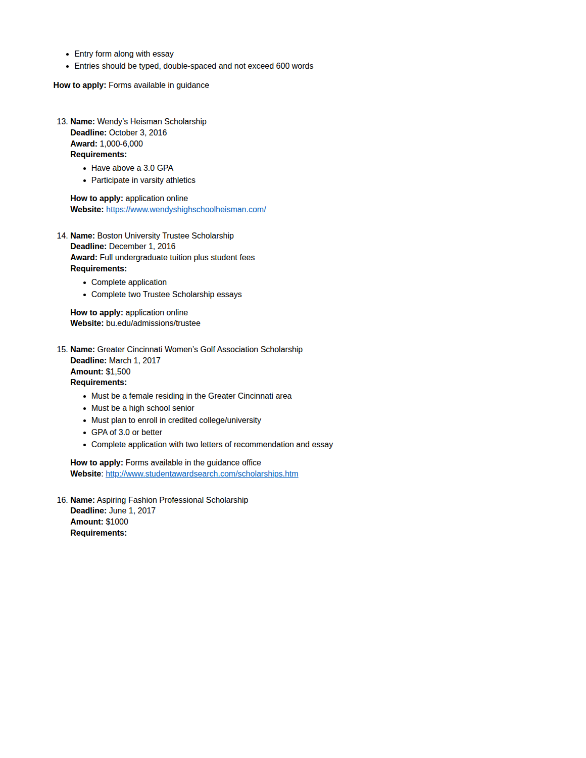Entry form along with essay
Entries should be typed, double-spaced and not exceed 600 words
How to apply: Forms available in guidance
Name: Wendy’s Heisman Scholarship Deadline: October 3, 2016 Award: 1,000-6,000 Requirements:
Have above a 3.0 GPA
Participate in varsity athletics
How to apply: application online
Website: https://www.wendyshighschoolheisman.com/
Name: Boston University Trustee Scholarship Deadline: December 1, 2016 Award: Full undergraduate tuition plus student fees Requirements:
Complete application
Complete two Trustee Scholarship essays
How to apply: application online
Website: bu.edu/admissions/trustee
Name: Greater Cincinnati Women’s Golf Association Scholarship Deadline: March 1, 2017 Amount: $1,500 Requirements:
Must be a female residing in the Greater Cincinnati area
Must be a high school senior
Must plan to enroll in credited college/university
GPA of 3.0 or better
Complete application with two letters of recommendation and essay
How to apply: Forms available in the guidance office
Website: http://www.studentawardsearch.com/scholarships.htm
Name: Aspiring Fashion Professional Scholarship Deadline: June 1, 2017 Amount: $1000 Requirements: